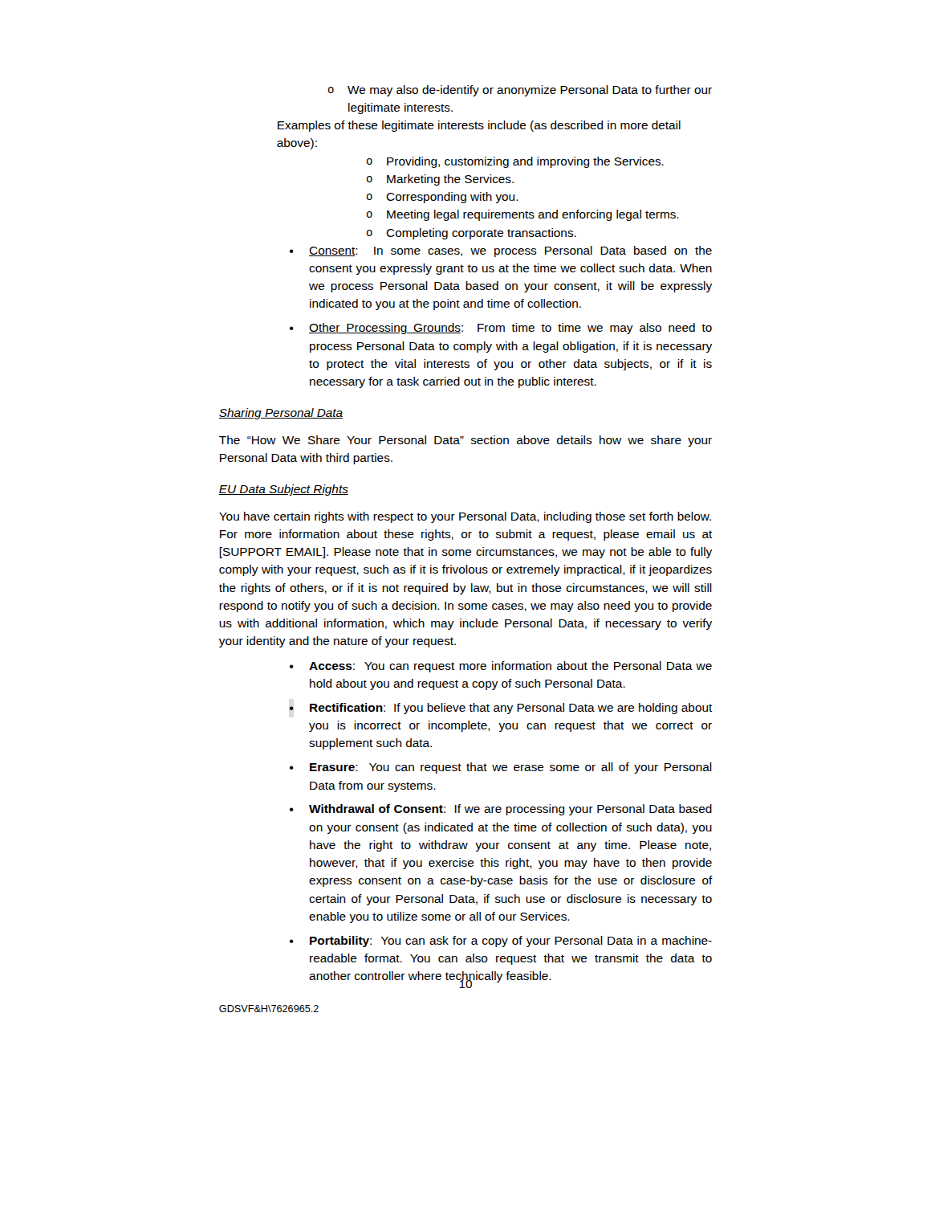We may also de-identify or anonymize Personal Data to further our legitimate interests.
Examples of these legitimate interests include (as described in more detail above):
Providing, customizing and improving the Services.
Marketing the Services.
Corresponding with you.
Meeting legal requirements and enforcing legal terms.
Completing corporate transactions.
Consent: In some cases, we process Personal Data based on the consent you expressly grant to us at the time we collect such data. When we process Personal Data based on your consent, it will be expressly indicated to you at the point and time of collection.
Other Processing Grounds: From time to time we may also need to process Personal Data to comply with a legal obligation, if it is necessary to protect the vital interests of you or other data subjects, or if it is necessary for a task carried out in the public interest.
Sharing Personal Data
The “How We Share Your Personal Data” section above details how we share your Personal Data with third parties.
EU Data Subject Rights
You have certain rights with respect to your Personal Data, including those set forth below. For more information about these rights, or to submit a request, please email us at [SUPPORT EMAIL]. Please note that in some circumstances, we may not be able to fully comply with your request, such as if it is frivolous or extremely impractical, if it jeopardizes the rights of others, or if it is not required by law, but in those circumstances, we will still respond to notify you of such a decision. In some cases, we may also need you to provide us with additional information, which may include Personal Data, if necessary to verify your identity and the nature of your request.
Access: You can request more information about the Personal Data we hold about you and request a copy of such Personal Data.
Rectification: If you believe that any Personal Data we are holding about you is incorrect or incomplete, you can request that we correct or supplement such data.
Erasure: You can request that we erase some or all of your Personal Data from our systems.
Withdrawal of Consent: If we are processing your Personal Data based on your consent (as indicated at the time of collection of such data), you have the right to withdraw your consent at any time. Please note, however, that if you exercise this right, you may have to then provide express consent on a case-by-case basis for the use or disclosure of certain of your Personal Data, if such use or disclosure is necessary to enable you to utilize some or all of our Services.
Portability: You can ask for a copy of your Personal Data in a machine-readable format. You can also request that we transmit the data to another controller where technically feasible.
10
GDSVF&H\7626965.2